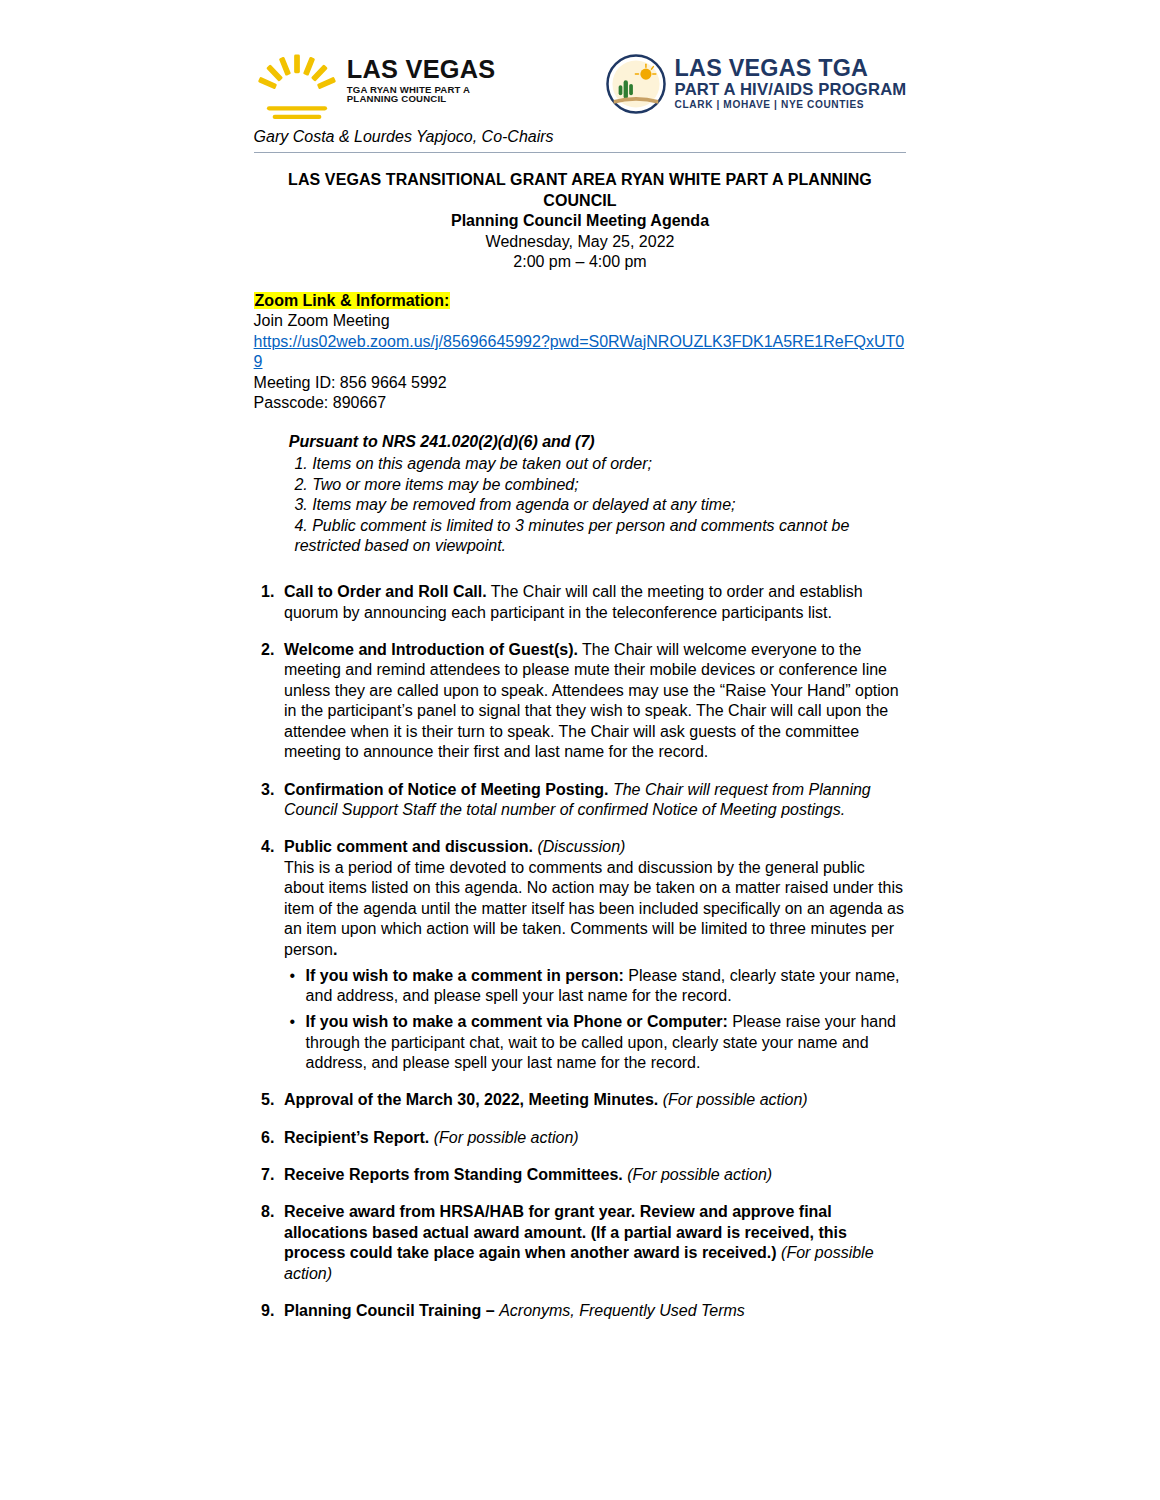LAS VEGAS
TGA RYAN WHITE PART A
PLANNING COUNCIL
LAS VEGAS TGA
PART A HIV/AIDS PROGRAM
CLARK | MOHAVE | NYE COUNTIES
Gary Costa & Lourdes Yapjoco, Co-Chairs
LAS VEGAS TRANSITIONAL GRANT AREA RYAN WHITE PART A PLANNING COUNCIL
Planning Council Meeting Agenda
Wednesday, May 25, 2022
2:00 pm – 4:00 pm
Zoom Link & Information:
Join Zoom Meeting
https://us02web.zoom.us/j/85696645992?pwd=S0RWajNROUZLK3FDK1A5RE1ReFQxUT09
Meeting ID: 856 9664 5992
Passcode: 890667
Pursuant to NRS 241.020(2)(d)(6) and (7)
1. Items on this agenda may be taken out of order;
2. Two or more items may be combined;
3. Items may be removed from agenda or delayed at any time;
4. Public comment is limited to 3 minutes per person and comments cannot be restricted based on viewpoint.
Call to Order and Roll Call. The Chair will call the meeting to order and establish quorum by announcing each participant in the teleconference participants list.
Welcome and Introduction of Guest(s). The Chair will welcome everyone to the meeting and remind attendees to please mute their mobile devices or conference line unless they are called upon to speak. Attendees may use the “Raise Your Hand” option in the participant’s panel to signal that they wish to speak. The Chair will call upon the attendee when it is their turn to speak. The Chair will ask guests of the committee meeting to announce their first and last name for the record.
Confirmation of Notice of Meeting Posting. The Chair will request from Planning Council Support Staff the total number of confirmed Notice of Meeting postings.
Public comment and discussion. (Discussion)
This is a period of time devoted to comments and discussion by the general public about items listed on this agenda. No action may be taken on a matter raised under this item of the agenda until the matter itself has been included specifically on an agenda as an item upon which action will be taken. Comments will be limited to three minutes per person.
If you wish to make a comment in person: Please stand, clearly state your name, and address, and please spell your last name for the record.
If you wish to make a comment via Phone or Computer: Please raise your hand through the participant chat, wait to be called upon, clearly state your name and address, and please spell your last name for the record.
Approval of the March 30, 2022, Meeting Minutes. (For possible action)
Recipient’s Report. (For possible action)
Receive Reports from Standing Committees. (For possible action)
Receive award from HRSA/HAB for grant year. Review and approve final allocations based actual award amount. (If a partial award is received, this process could take place again when another award is received.) (For possible action)
Planning Council Training – Acronyms, Frequently Used Terms